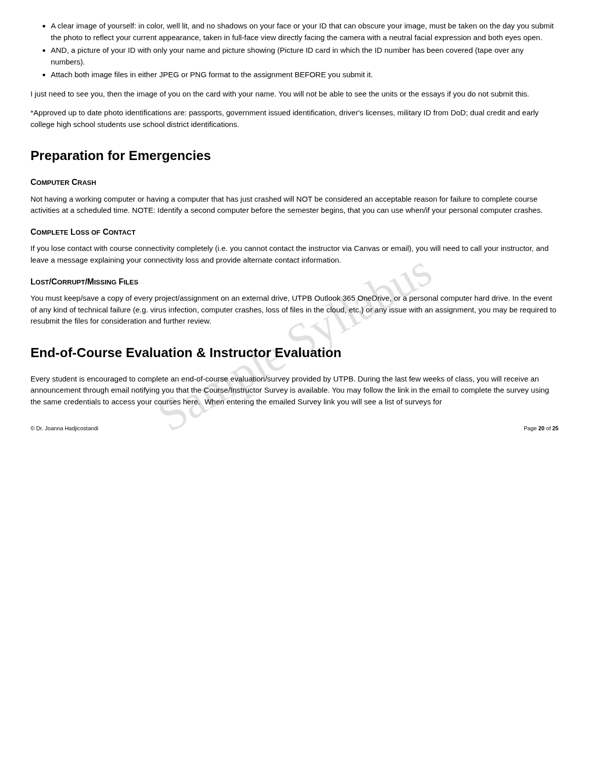Sample Syllabus
A clear image of yourself: in color, well lit, and no shadows on your face or your ID that can obscure your image, must be taken on the day you submit the photo to reflect your current appearance, taken in full-face view directly facing the camera with a neutral facial expression and both eyes open.
AND, a picture of your ID with only your name and picture showing (Picture ID card in which the ID number has been covered (tape over any numbers).
Attach both image files in either JPEG or PNG format to the assignment BEFORE you submit it.
I just need to see you, then the image of you on the card with your name. You will not be able to see the units or the essays if you do not submit this.
*Approved up to date photo identifications are: passports, government issued identification, driver's licenses, military ID from DoD; dual credit and early college high school students use school district identifications.
Preparation for Emergencies
COMPUTER CRASH
Not having a working computer or having a computer that has just crashed will NOT be considered an acceptable reason for failure to complete course activities at a scheduled time. NOTE: Identify a second computer before the semester begins, that you can use when/if your personal computer crashes.
COMPLETE LOSS OF CONTACT
If you lose contact with course connectivity completely (i.e. you cannot contact the instructor via Canvas or email), you will need to call your instructor, and leave a message explaining your connectivity loss and provide alternate contact information.
LOST/CORRUPT/MISSING FILES
You must keep/save a copy of every project/assignment on an external drive, UTPB Outlook 365 OneDrive, or a personal computer hard drive. In the event of any kind of technical failure (e.g. virus infection, computer crashes, loss of files in the cloud, etc.) or any issue with an assignment, you may be required to resubmit the files for consideration and further review.
End-of-Course Evaluation & Instructor Evaluation
Every student is encouraged to complete an end-of-course evaluation/survey provided by UTPB. During the last few weeks of class, you will receive an announcement through email notifying you that the Course/Instructor Survey is available. You may follow the link in the email to complete the survey using the same credentials to access your courses here. When entering the emailed Survey link you will see a list of surveys for
© Dr. Joanna Hadjicostandi Page 20 of 25